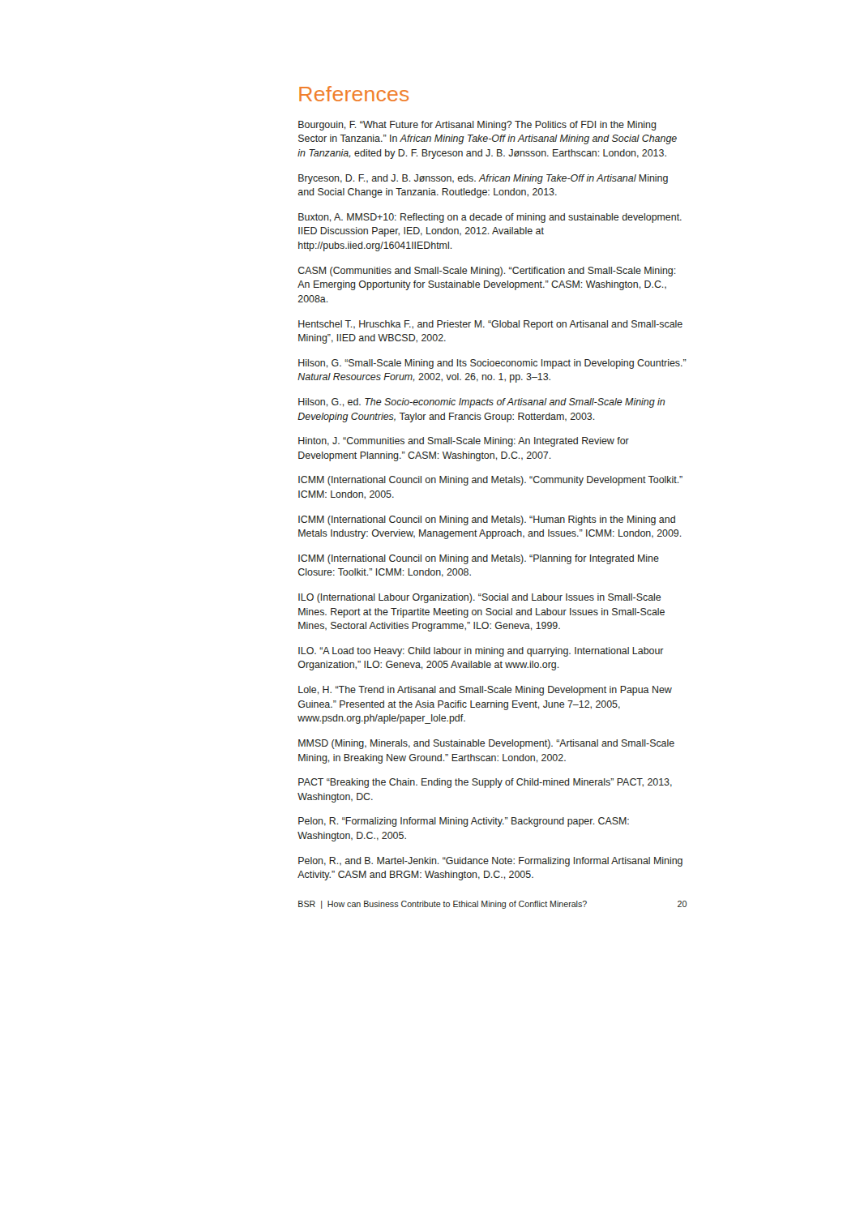References
Bourgouin, F. “What Future for Artisanal Mining? The Politics of FDI in the Mining Sector in Tanzania.” In African Mining Take-Off in Artisanal Mining and Social Change in Tanzania, edited by D. F. Bryceson and J. B. Jønsson. Earthscan: London, 2013.
Bryceson, D. F., and J. B. Jønsson, eds. African Mining Take-Off in Artisanal Mining and Social Change in Tanzania. Routledge: London, 2013.
Buxton, A. MMSD+10: Reflecting on a decade of mining and sustainable development. IIED Discussion Paper, IED, London, 2012. Available at http://pubs.iied.org/16041IIEDhtml.
CASM (Communities and Small-Scale Mining). “Certification and Small-Scale Mining: An Emerging Opportunity for Sustainable Development.” CASM: Washington, D.C., 2008a.
Hentschel T., Hruschka F., and Priester M. “Global Report on Artisanal and Small-scale Mining”, IIED and WBCSD, 2002.
Hilson, G. “Small-Scale Mining and Its Socioeconomic Impact in Developing Countries.” Natural Resources Forum, 2002, vol. 26, no. 1, pp. 3–13.
Hilson, G., ed. The Socio-economic Impacts of Artisanal and Small-Scale Mining in Developing Countries, Taylor and Francis Group: Rotterdam, 2003.
Hinton, J. “Communities and Small-Scale Mining: An Integrated Review for Development Planning.” CASM: Washington, D.C., 2007.
ICMM (International Council on Mining and Metals). “Community Development Toolkit.” ICMM: London, 2005.
ICMM (International Council on Mining and Metals). “Human Rights in the Mining and Metals Industry: Overview, Management Approach, and Issues.” ICMM: London, 2009.
ICMM (International Council on Mining and Metals). “Planning for Integrated Mine Closure: Toolkit.” ICMM: London, 2008.
ILO (International Labour Organization). “Social and Labour Issues in Small-Scale Mines. Report at the Tripartite Meeting on Social and Labour Issues in Small-Scale Mines, Sectoral Activities Programme,” ILO: Geneva, 1999.
ILO. “A Load too Heavy: Child labour in mining and quarrying. International Labour Organization,” ILO: Geneva, 2005 Available at www.ilo.org.
Lole, H. “The Trend in Artisanal and Small-Scale Mining Development in Papua New Guinea.” Presented at the Asia Pacific Learning Event, June 7–12, 2005, www.psdn.org.ph/aple/paper_lole.pdf.
MMSD (Mining, Minerals, and Sustainable Development). “Artisanal and Small-Scale Mining, in Breaking New Ground.” Earthscan: London, 2002.
PACT “Breaking the Chain. Ending the Supply of Child-mined Minerals” PACT, 2013, Washington, DC.
Pelon, R. “Formalizing Informal Mining Activity.” Background paper. CASM: Washington, D.C., 2005.
Pelon, R., and B. Martel-Jenkin. “Guidance Note: Formalizing Informal Artisanal Mining Activity.” CASM and BRGM: Washington, D.C., 2005.
BSR | How can Business Contribute to Ethical Mining of Conflict Minerals? 20